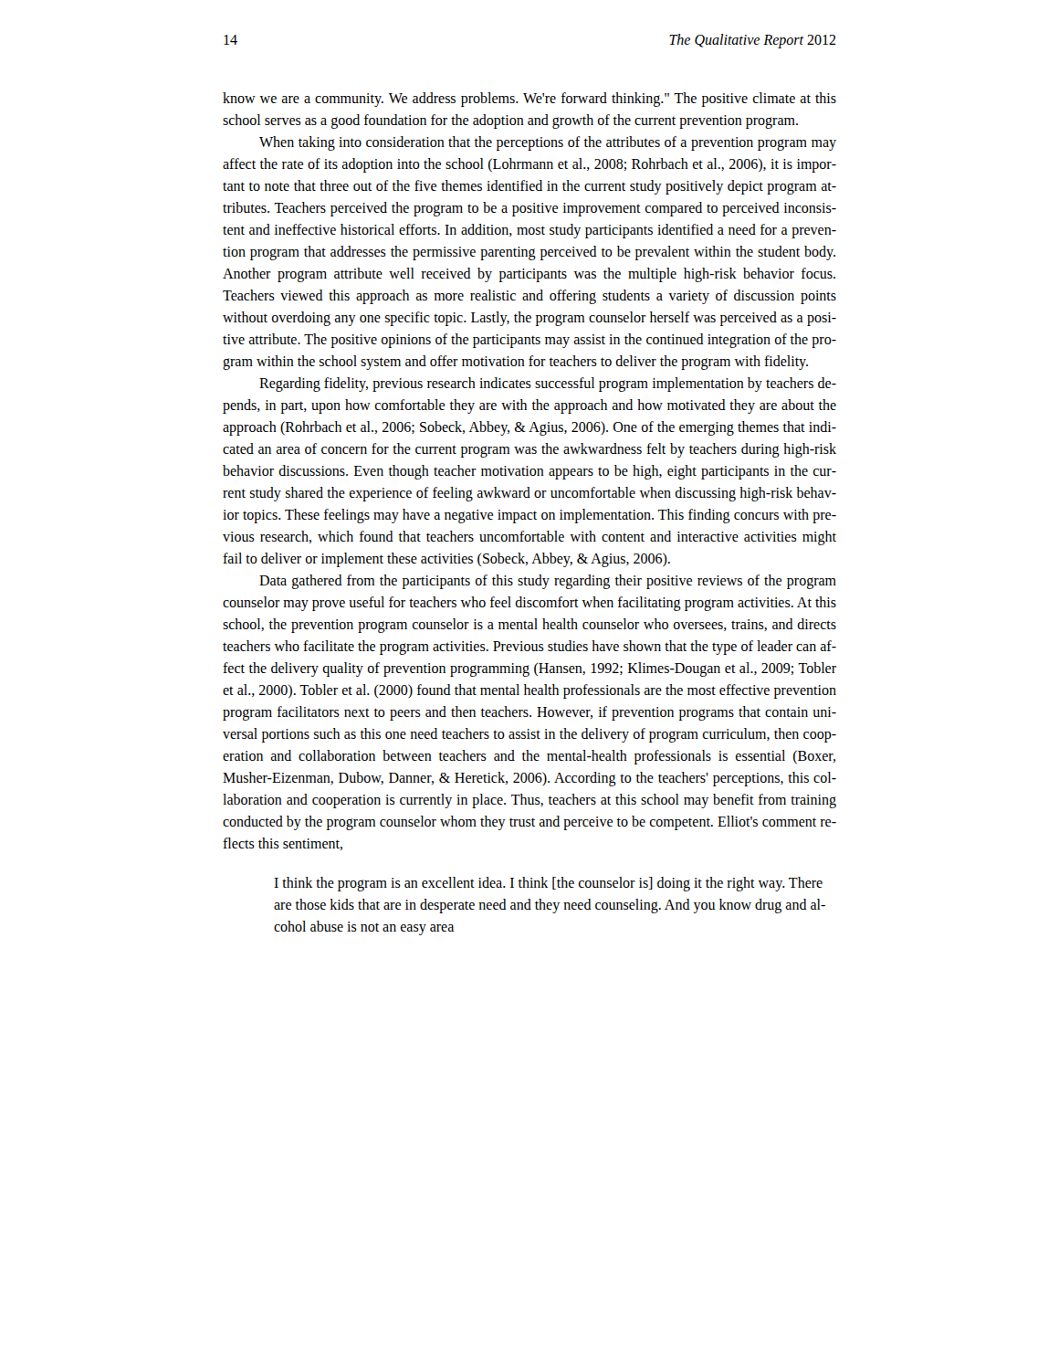14 The Qualitative Report 2012
know we are a community. We address problems. We're forward thinking." The positive climate at this school serves as a good foundation for the adoption and growth of the current prevention program.
When taking into consideration that the perceptions of the attributes of a prevention program may affect the rate of its adoption into the school (Lohrmann et al., 2008; Rohrbach et al., 2006), it is important to note that three out of the five themes identified in the current study positively depict program attributes. Teachers perceived the program to be a positive improvement compared to perceived inconsistent and ineffective historical efforts. In addition, most study participants identified a need for a prevention program that addresses the permissive parenting perceived to be prevalent within the student body. Another program attribute well received by participants was the multiple high-risk behavior focus. Teachers viewed this approach as more realistic and offering students a variety of discussion points without overdoing any one specific topic. Lastly, the program counselor herself was perceived as a positive attribute. The positive opinions of the participants may assist in the continued integration of the program within the school system and offer motivation for teachers to deliver the program with fidelity.
Regarding fidelity, previous research indicates successful program implementation by teachers depends, in part, upon how comfortable they are with the approach and how motivated they are about the approach (Rohrbach et al., 2006; Sobeck, Abbey, & Agius, 2006). One of the emerging themes that indicated an area of concern for the current program was the awkwardness felt by teachers during high-risk behavior discussions. Even though teacher motivation appears to be high, eight participants in the current study shared the experience of feeling awkward or uncomfortable when discussing high-risk behavior topics. These feelings may have a negative impact on implementation. This finding concurs with previous research, which found that teachers uncomfortable with content and interactive activities might fail to deliver or implement these activities (Sobeck, Abbey, & Agius, 2006).
Data gathered from the participants of this study regarding their positive reviews of the program counselor may prove useful for teachers who feel discomfort when facilitating program activities. At this school, the prevention program counselor is a mental health counselor who oversees, trains, and directs teachers who facilitate the program activities. Previous studies have shown that the type of leader can affect the delivery quality of prevention programming (Hansen, 1992; Klimes-Dougan et al., 2009; Tobler et al., 2000). Tobler et al. (2000) found that mental health professionals are the most effective prevention program facilitators next to peers and then teachers. However, if prevention programs that contain universal portions such as this one need teachers to assist in the delivery of program curriculum, then cooperation and collaboration between teachers and the mental-health professionals is essential (Boxer, Musher-Eizenman, Dubow, Danner, & Heretick, 2006). According to the teachers' perceptions, this collaboration and cooperation is currently in place. Thus, teachers at this school may benefit from training conducted by the program counselor whom they trust and perceive to be competent. Elliot's comment reflects this sentiment,
I think the program is an excellent idea. I think [the counselor is] doing it the right way. There are those kids that are in desperate need and they need counseling. And you know drug and alcohol abuse is not an easy area